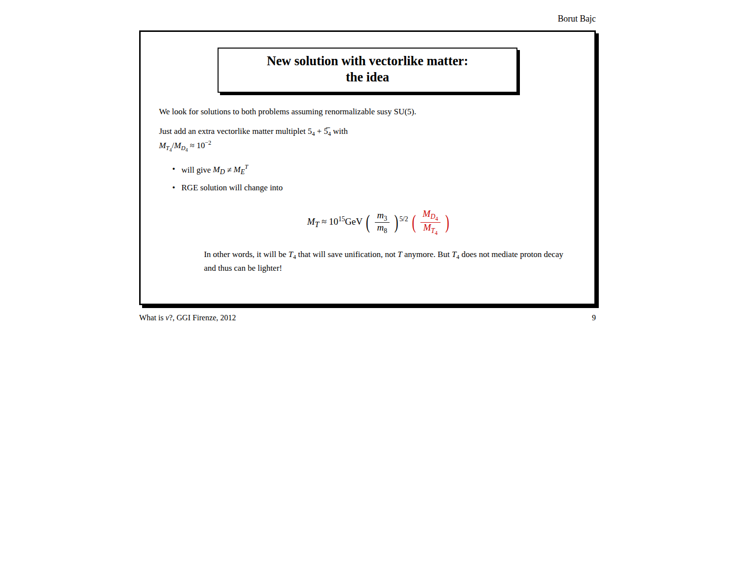Borut Bajc
New solution with vectorlike matter:
the idea
We look for solutions to both problems assuming renormalizable susy SU(5).
Just add an extra vectorlike matter multiplet 54 + 5̅4 with
MT4/MD4 ≈ 10−2
will give MD ≠ MET
RGE solution will change into
MT ≈ 1015 GeV ( m 3 m 8 ) 5/2 ( MD4 MT4 )
In other words, it will be T 4 that will save unification, not T anymore. But T 4 does not mediate proton decay and thus can be lighter!
What is ν?, GGI Firenze, 2012 9